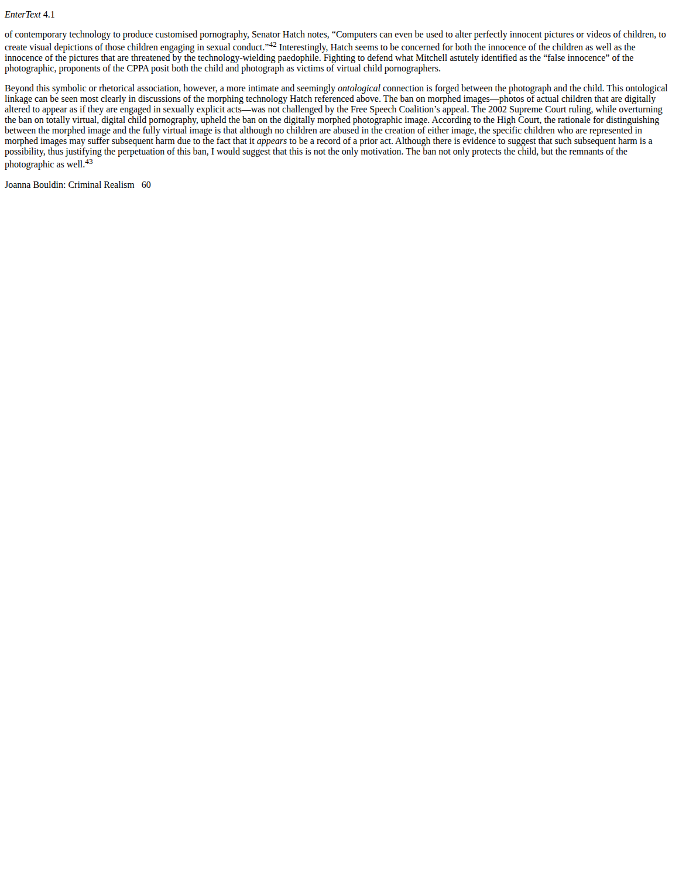EnterText 4.1
of contemporary technology to produce customised pornography, Senator Hatch notes, “Computers can even be used to alter perfectly innocent pictures or videos of children, to create visual depictions of those children engaging in sexual conduct.”42 Interestingly, Hatch seems to be concerned for both the innocence of the children as well as the innocence of the pictures that are threatened by the technology-wielding paedophile. Fighting to defend what Mitchell astutely identified as the “false innocence” of the photographic, proponents of the CPPA posit both the child and photograph as victims of virtual child pornographers.
Beyond this symbolic or rhetorical association, however, a more intimate and seemingly ontological connection is forged between the photograph and the child. This ontological linkage can be seen most clearly in discussions of the morphing technology Hatch referenced above. The ban on morphed images—photos of actual children that are digitally altered to appear as if they are engaged in sexually explicit acts—was not challenged by the Free Speech Coalition’s appeal. The 2002 Supreme Court ruling, while overturning the ban on totally virtual, digital child pornography, upheld the ban on the digitally morphed photographic image. According to the High Court, the rationale for distinguishing between the morphed image and the fully virtual image is that although no children are abused in the creation of either image, the specific children who are represented in morphed images may suffer subsequent harm due to the fact that it appears to be a record of a prior act. Although there is evidence to suggest that such subsequent harm is a possibility, thus justifying the perpetuation of this ban, I would suggest that this is not the only motivation. The ban not only protects the child, but the remnants of the photographic as well.43
Joanna Bouldin: Criminal Realism 60